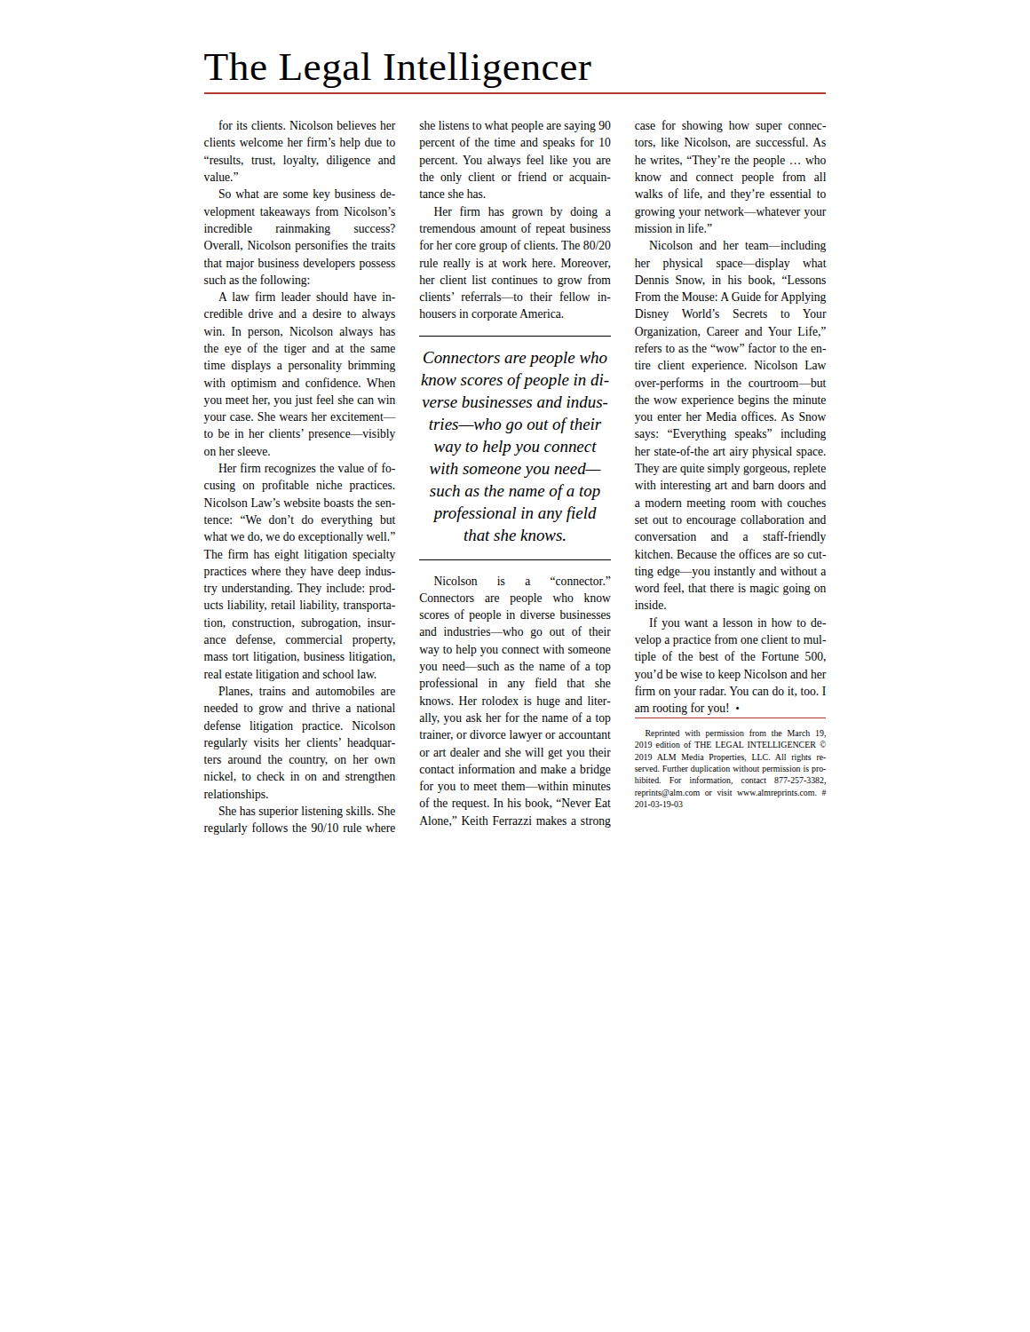The Legal Intelligencer
for its clients. Nicolson believes her clients welcome her firm’s help due to “results, trust, loyalty, diligence and value.”
So what are some key business development takeaways from Nicolson’s incredible rainmaking success? Overall, Nicolson personifies the traits that major business developers possess such as the following:
A law firm leader should have incredible drive and a desire to always win. In person, Nicolson always has the eye of the tiger and at the same time displays a personality brimming with optimism and confidence. When you meet her, you just feel she can win your case. She wears her excitement—to be in her clients’ presence—visibly on her sleeve.
Her firm recognizes the value of focusing on profitable niche practices. Nicolson Law’s website boasts the sentence: “We don’t do everything but what we do, we do exceptionally well.” The firm has eight litigation specialty practices where they have deep industry understanding. They include: products liability, retail liability, transportation, construction, subrogation, insurance defense, commercial property, mass tort litigation, business litigation, real estate litigation and school law.
Planes, trains and automobiles are needed to grow and thrive a national defense litigation practice. Nicolson regularly visits her clients’ headquarters around the country, on her own nickel, to check in on and strengthen relationships.
She has superior listening skills. She regularly follows the 90/10 rule where she listens to what people are saying 90 percent of the time and speaks for 10 percent. You always feel like you are the only client or friend or acquaintance she has.
Her firm has grown by doing a tremendous amount of repeat business for her core group of clients. The 80/20 rule really is at work here. Moreover, her client list continues to grow from clients’ referrals—to their fellow in-housers in corporate America.
Connectors are people who know scores of people in diverse businesses and industries—who go out of their way to help you connect with someone you need—such as the name of a top professional in any field that she knows.
Nicolson is a “connector.” Connectors are people who know scores of people in diverse businesses and industries—who go out of their way to help you connect with someone you need—such as the name of a top professional in any field that she knows. Her rolodex is huge and literally, you ask her for the name of a top trainer, or divorce lawyer or accountant or art dealer and she will get you their contact information and make a bridge for you to meet them—within minutes of the request. In his book, “Never Eat Alone,” Keith Ferrazzi makes a strong case for showing how super connectors, like Nicolson, are successful. As he writes, “They’re the people … who know and connect people from all walks of life, and they’re essential to growing your network—whatever your mission in life.”
Nicolson and her team—including her physical space—display what Dennis Snow, in his book, “Lessons From the Mouse: A Guide for Applying Disney World’s Secrets to Your Organization, Career and Your Life,” refers to as the “wow” factor to the entire client experience. Nicolson Law over-performs in the courtroom—but the wow experience begins the minute you enter her Media offices. As Snow says: “Everything speaks” including her state-of-the art airy physical space. They are quite simply gorgeous, replete with interesting art and barn doors and a modern meeting room with couches set out to encourage collaboration and conversation and a staff-friendly kitchen. Because the offices are so cutting edge—you instantly and without a word feel, that there is magic going on inside.
If you want a lesson in how to develop a practice from one client to multiple of the best of the Fortune 500, you’d be wise to keep Nicolson and her firm on your radar. You can do it, too. I am rooting for you! •
Reprinted with permission from the March 19, 2019 edition of THE LEGAL INTELLIGENCER © 2019 ALM Media Properties, LLC. All rights reserved. Further duplication without permission is prohibited. For information, contact 877-257-3382, reprints@alm.com or visit www.almreprints.com. # 201-03-19-03